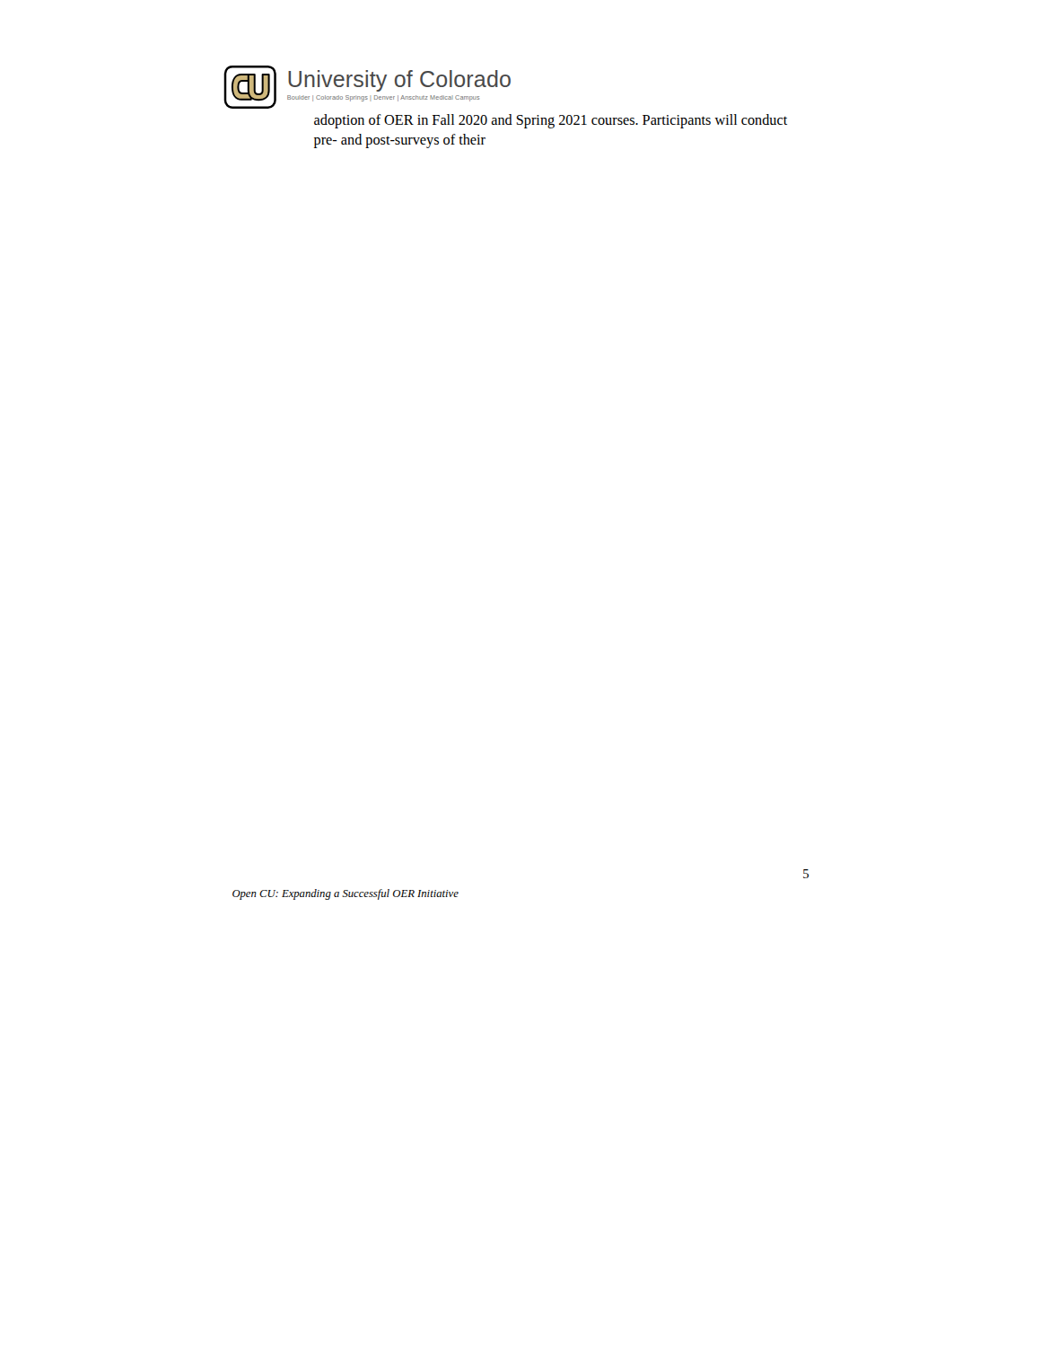University of Colorado
Boulder | Colorado Springs | Denver | Anschutz Medical Campus
adoption of OER in Fall 2020 and Spring 2021 courses. Participants will conduct pre- and post-surveys of their
Open CU: Expanding a Successful OER Initiative
5